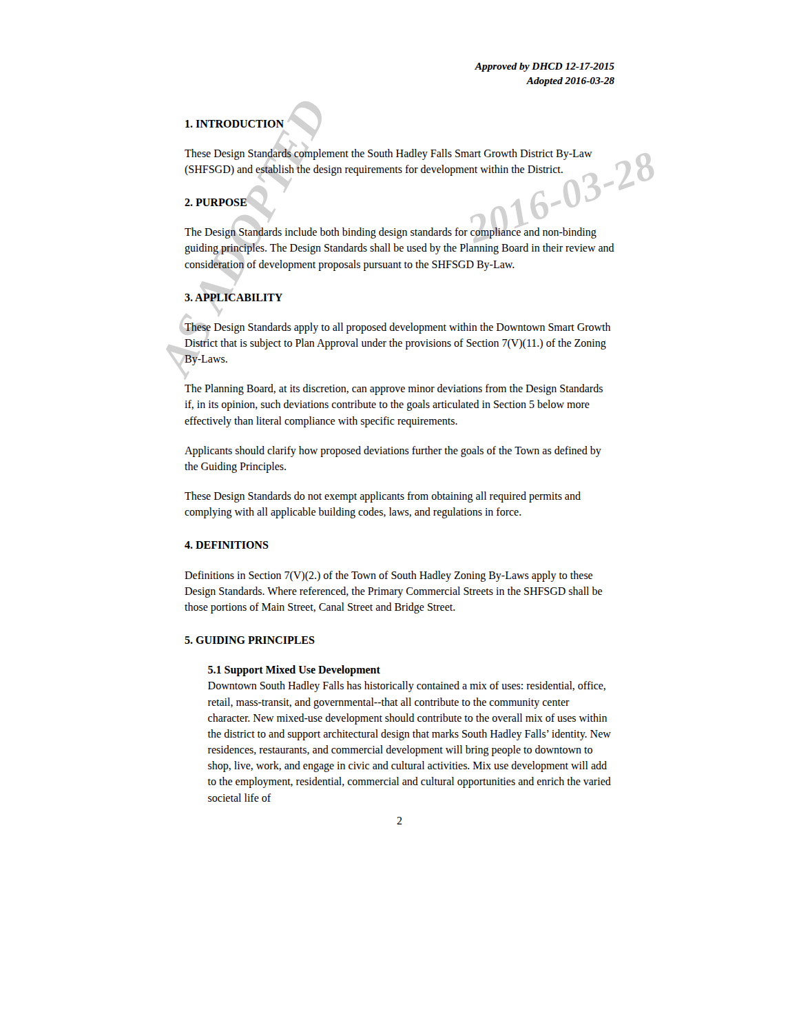2016-03-28
AS ADOPTED
Approved by DHCD 12-17-2015
Adopted 2016-03-28
1. INTRODUCTION
These Design Standards complement the South Hadley Falls Smart Growth District By-Law (SHFSGD) and establish the design requirements for development within the District.
2. PURPOSE
The Design Standards include both binding design standards for compliance and non-binding guiding principles. The Design Standards shall be used by the Planning Board in their review and consideration of development proposals pursuant to the SHFSGD By-Law.
3. APPLICABILITY
These Design Standards apply to all proposed development within the Downtown Smart Growth District that is subject to Plan Approval under the provisions of Section 7(V)(11.) of the Zoning By-Laws.
The Planning Board, at its discretion, can approve minor deviations from the Design Standards if, in its opinion, such deviations contribute to the goals articulated in Section 5 below more effectively than literal compliance with specific requirements.
Applicants should clarify how proposed deviations further the goals of the Town as defined by the Guiding Principles.
These Design Standards do not exempt applicants from obtaining all required permits and complying with all applicable building codes, laws, and regulations in force.
4. DEFINITIONS
Definitions in Section 7(V)(2.) of the Town of South Hadley Zoning By-Laws apply to these Design Standards. Where referenced, the Primary Commercial Streets in the SHFSGD shall be those portions of Main Street, Canal Street and Bridge Street.
5. GUIDING PRINCIPLES
5.1 Support Mixed Use Development
Downtown South Hadley Falls has historically contained a mix of uses: residential, office, retail, mass-transit, and governmental--that all contribute to the community center character. New mixed-use development should contribute to the overall mix of uses within the district to and support architectural design that marks South Hadley Falls’ identity. New residences, restaurants, and commercial development will bring people to downtown to shop, live, work, and engage in civic and cultural activities. Mix use development will add to the employment, residential, commercial and cultural opportunities and enrich the varied societal life of
2